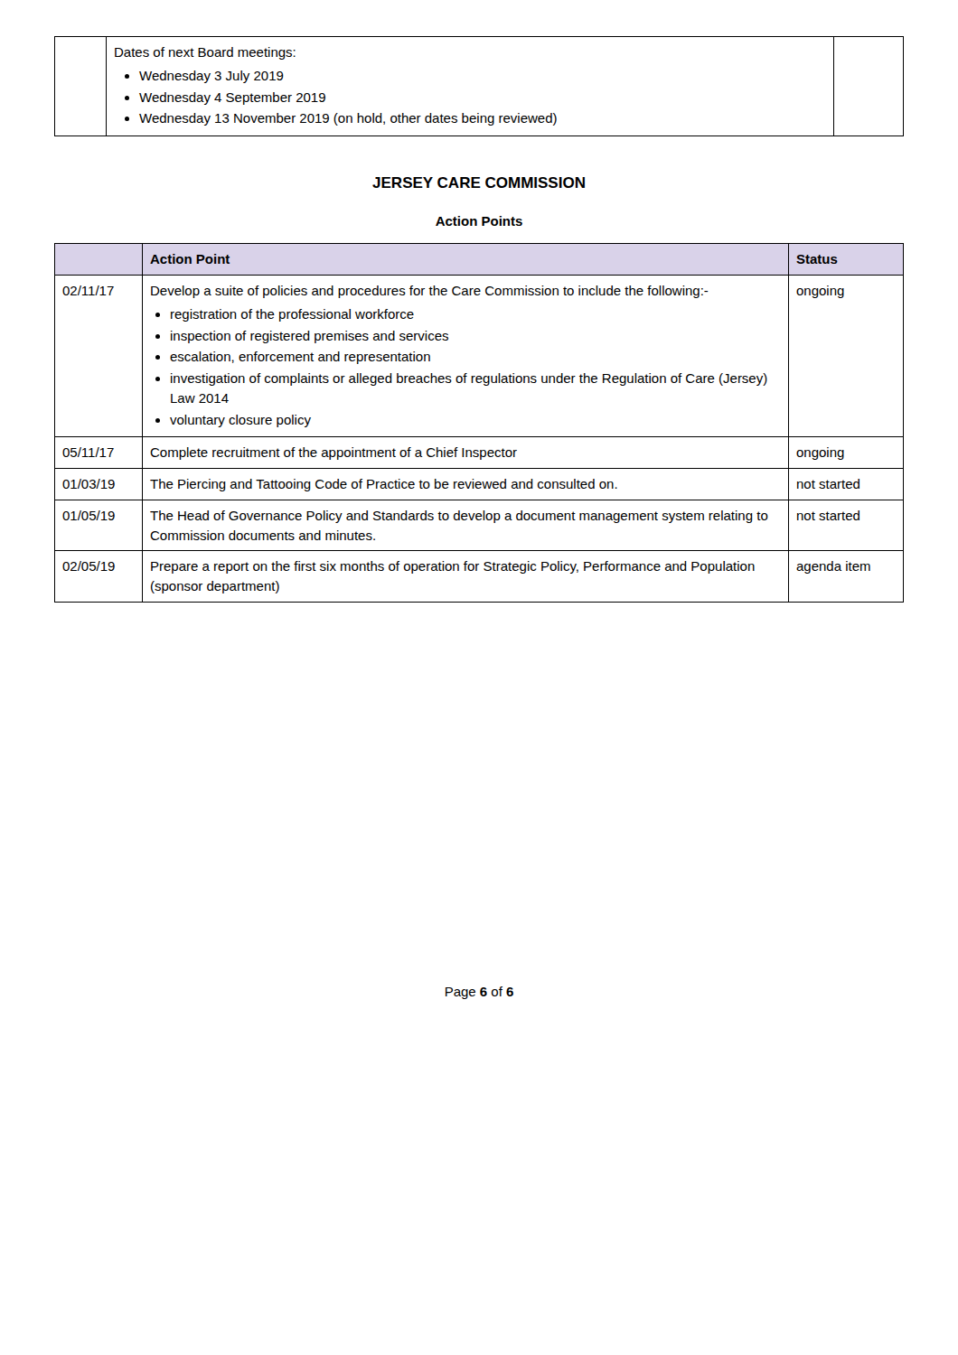| | Dates of next Board meetings: Wednesday 3 July 2019 Wednesday 4 September 2019 Wednesday 13 November 2019 (on hold, other dates being reviewed) | |
JERSEY CARE COMMISSION
Action Points
| | Action Point | Status |
| --- | --- | --- |
| 02/11/17 | Develop a suite of policies and procedures for the Care Commission to include the following:- registration of the professional workforce inspection of registered premises and services escalation, enforcement and representation investigation of complaints or alleged breaches of regulations under the Regulation of Care (Jersey) Law 2014 voluntary closure policy | ongoing |
| 05/11/17 | Complete recruitment of the appointment of a Chief Inspector | ongoing |
| 01/03/19 | The Piercing and Tattooing Code of Practice to be reviewed and consulted on. | not started |
| 01/05/19 | The Head of Governance Policy and Standards to develop a document management system relating to Commission documents and minutes. | not started |
| 02/05/19 | Prepare a report on the first six months of operation for Strategic Policy, Performance and Population (sponsor department) | agenda item |
Page 6 of 6